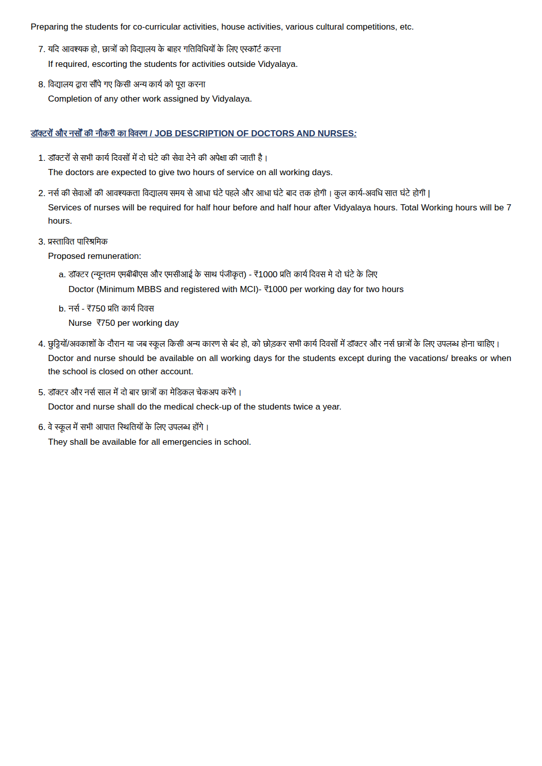Preparing the students for co-curricular activities, house activities, various cultural competitions, etc.
यदि आवश्यक हो, छात्रों को विद्यालय के बाहर गतिविधियों के लिए एस्कॉर्ट करना If required, escorting the students for activities outside Vidyalaya.
विद्यालय द्वारा सौंपे गए किसी अन्य कार्य को पूरा करना Completion of any other work assigned by Vidyalaya.
डॉक्टरों और नर्सों की नौकरी का विवरण / JOB DESCRIPTION OF DOCTORS AND NURSES:
डॉक्टरों से सभी कार्य दिवसों में दो घंटे की सेवा देने की अपेक्षा की जाती है। The doctors are expected to give two hours of service on all working days.
नर्स की सेवाओं की आवश्यकता विद्यालय समय से आधा घंटे पहले और आधा घंटे बाद तक होगी। कुल कार्य-अवधि सात घंटे होगी | Services of nurses will be required for half hour before and half hour after Vidyalaya hours. Total Working hours will be 7 hours.
प्रस्तावित पारिश्रमिक Proposed remuneration:
डॉक्टर (न्यूनतम एमबीबीएस और एमसीआई के साथ पंजीकृत) - ₹1000 प्रति कार्य दिवस मे दो घंटे के लिए Doctor (Minimum MBBS and registered with MCI)- ₹1000 per working day for two hours
नर्स - ₹750 प्रति कार्य दिवस Nurse ₹750 per working day
छुट्टियों/अवकाशों के दौरान या जब स्कूल किसी अन्य कारण से बंद हो, को छोड़कर सभी कार्य दिवसों में डॉक्टर और नर्स छात्रों के लिए उपलब्ध होना चाहिए। Doctor and nurse should be available on all working days for the students except during the vacations/ breaks or when the school is closed on other account.
डॉक्टर और नर्स साल में दो बार छात्रों का मेडिकल चेकअप करेंगे। Doctor and nurse shall do the medical check-up of the students twice a year.
वे स्कूल में सभी आपात स्थितियों के लिए उपलब्ध होंगे। They shall be available for all emergencies in school.